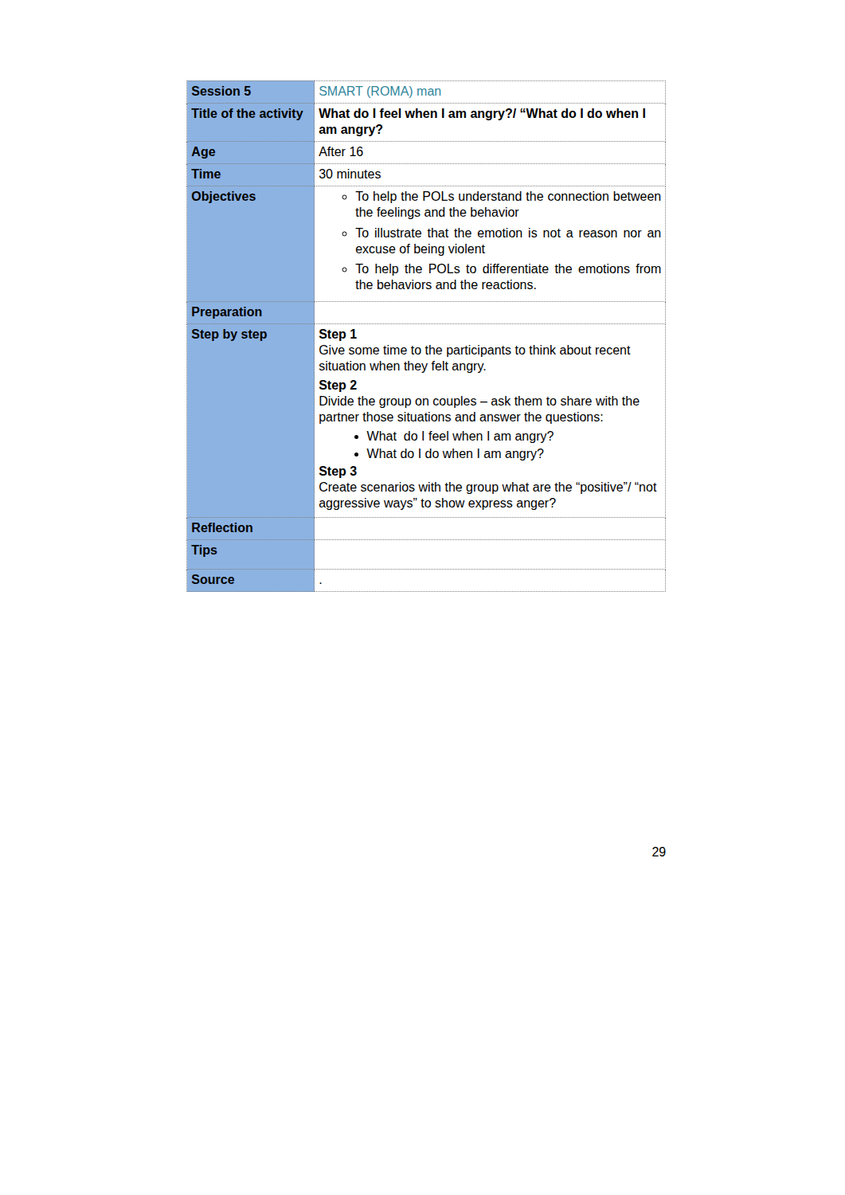| Session 5 | SMART (ROMA) man |
| Title of the activity | What do I feel when I am angry?/ “What do I do when I am angry? |
| Age | After 16 |
| Time | 30 minutes |
| Objectives | To help the POLs understand the connection between the feelings and the behavior To illustrate that the emotion is not a reason nor an excuse of being violent To help the POLs to differentiate the emotions from the behaviors and the reactions. |
| Preparation | |
| Step by step | Step 1 Give some time to the participants to think about recent situation when they felt angry. Step 2 Divide the group on couples – ask them to share with the partner those situations and answer the questions: What do I feel when I am angry? What do I do when I am angry? Step 3 Create scenarios with the group what are the “positive”/ “not aggressive ways” to show express anger? |
| Reflection | |
| Tips | |
| Source | . |
29